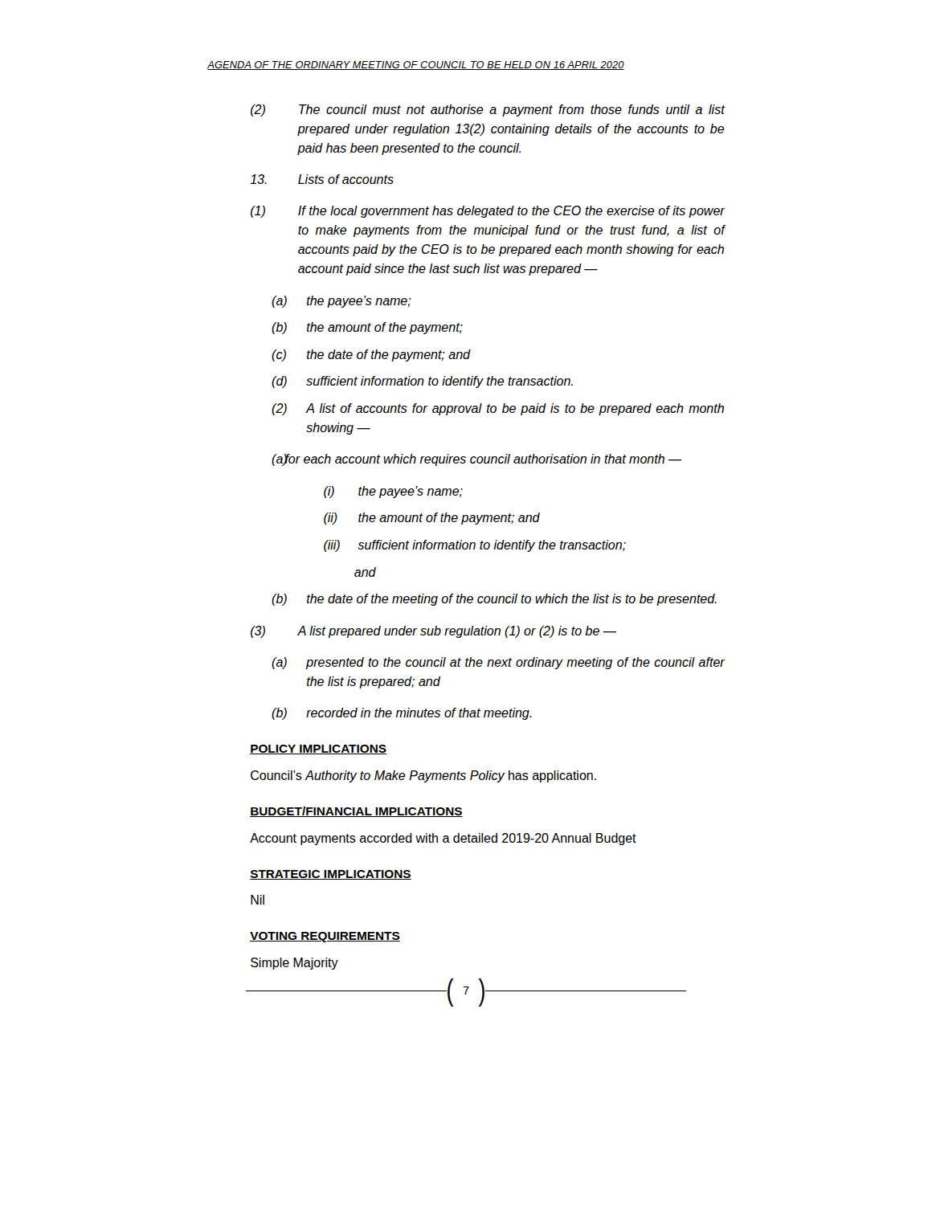AGENDA OF THE ORDINARY MEETING OF COUNCIL TO BE HELD ON 16 APRIL 2020
(2)
The council must not authorise a payment from those funds until a list prepared under regulation 13(2) containing details of the accounts to be paid has been presented to the council.
13.
Lists of accounts
(1)
If the local government has delegated to the CEO the exercise of its power to make payments from the municipal fund or the trust fund, a list of accounts paid by the CEO is to be prepared each month showing for each account paid since the last such list was prepared —
(a)
the payee’s name;
(b)
the amount of the payment;
(c)
the date of the payment; and
(d)
sufficient information to identify the transaction.
(2)
A list of accounts for approval to be paid is to be prepared each month showing —
(a)
for each account which requires council authorisation in that month —
(i)
the payee’s name;
(ii)
the amount of the payment; and
(iii)
sufficient information to identify the transaction;
and
(b)
the date of the meeting of the council to which the list is to be presented.
(3)
A list prepared under sub regulation (1) or (2) is to be —
(a)
presented to the council at the next ordinary meeting of the council after the list is prepared; and
(b)
recorded in the minutes of that meeting.
POLICY IMPLICATIONS
Council’s Authority to Make Payments Policy has application.
BUDGET/FINANCIAL IMPLICATIONS
Account payments accorded with a detailed 2019-20 Annual Budget
STRATEGIC IMPLICATIONS
Nil
VOTING REQUIREMENTS
Simple Majority
( 7 )